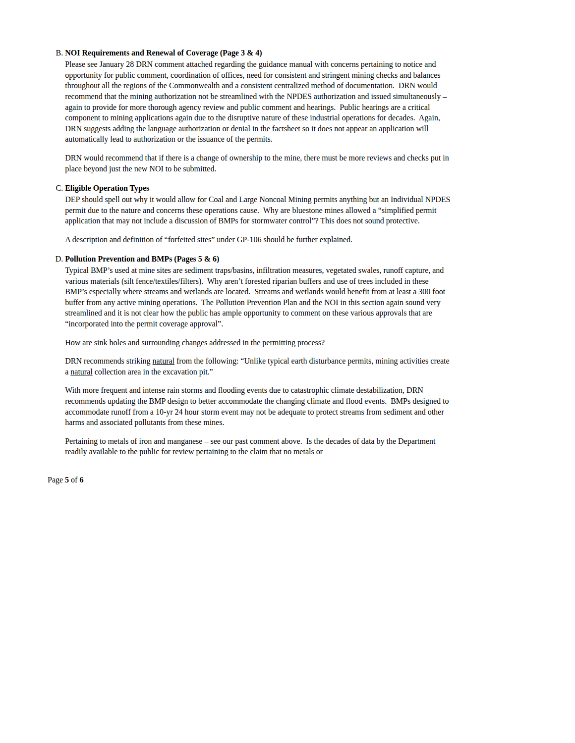NOI Requirements and Renewal of Coverage (Page 3 & 4)
Please see January 28 DRN comment attached regarding the guidance manual with concerns pertaining to notice and opportunity for public comment, coordination of offices, need for consistent and stringent mining checks and balances throughout all the regions of the Commonwealth and a consistent centralized method of documentation. DRN would recommend that the mining authorization not be streamlined with the NPDES authorization and issued simultaneously – again to provide for more thorough agency review and public comment and hearings. Public hearings are a critical component to mining applications again due to the disruptive nature of these industrial operations for decades. Again, DRN suggests adding the language authorization or denial in the factsheet so it does not appear an application will automatically lead to authorization or the issuance of the permits.
DRN would recommend that if there is a change of ownership to the mine, there must be more reviews and checks put in place beyond just the new NOI to be submitted.
Eligible Operation Types
DEP should spell out why it would allow for Coal and Large Noncoal Mining permits anything but an Individual NPDES permit due to the nature and concerns these operations cause. Why are bluestone mines allowed a “simplified permit application that may not include a discussion of BMPs for stormwater control”? This does not sound protective.
A description and definition of “forfeited sites” under GP-106 should be further explained.
Pollution Prevention and BMPs (Pages 5 & 6)
Typical BMP’s used at mine sites are sediment traps/basins, infiltration measures, vegetated swales, runoff capture, and various materials (silt fence/textiles/filters). Why aren’t forested riparian buffers and use of trees included in these BMP’s especially where streams and wetlands are located. Streams and wetlands would benefit from at least a 300 foot buffer from any active mining operations. The Pollution Prevention Plan and the NOI in this section again sound very streamlined and it is not clear how the public has ample opportunity to comment on these various approvals that are “incorporated into the permit coverage approval”.
How are sink holes and surrounding changes addressed in the permitting process?
DRN recommends striking natural from the following: “Unlike typical earth disturbance permits, mining activities create a natural collection area in the excavation pit.”
With more frequent and intense rain storms and flooding events due to catastrophic climate destabilization, DRN recommends updating the BMP design to better accommodate the changing climate and flood events. BMPs designed to accommodate runoff from a 10-yr 24 hour storm event may not be adequate to protect streams from sediment and other harms and associated pollutants from these mines.
Pertaining to metals of iron and manganese – see our past comment above. Is the decades of data by the Department readily available to the public for review pertaining to the claim that no metals or
Page 5 of 6